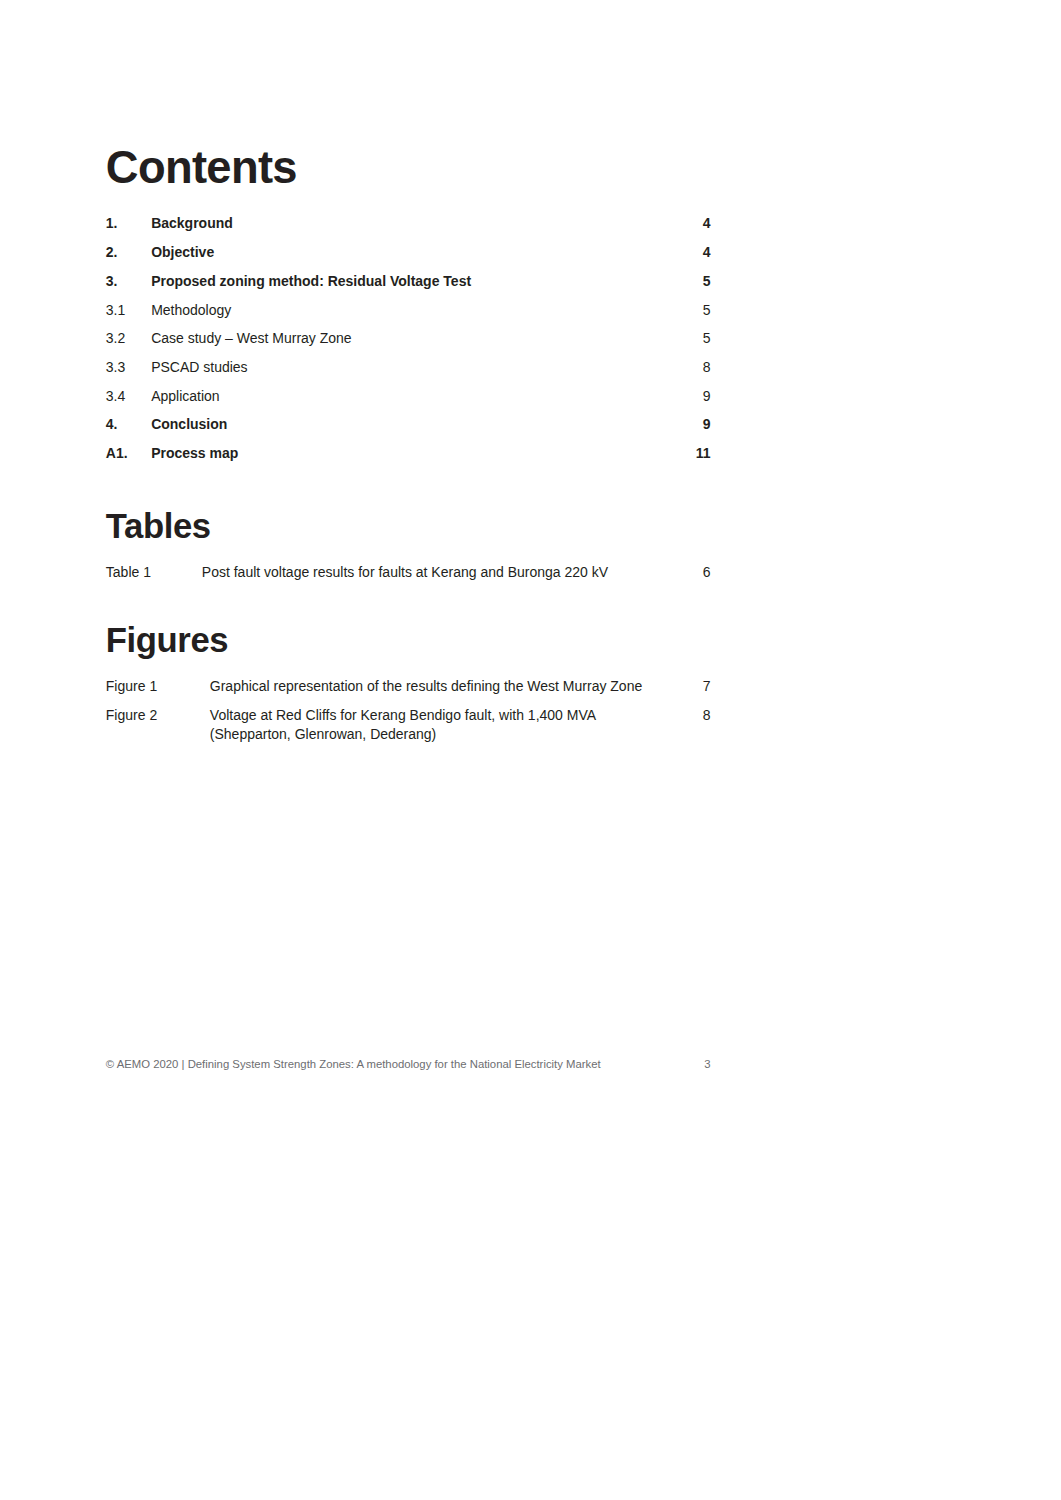Contents
| 1. | Background | 4 |
| 2. | Objective | 4 |
| 3. | Proposed zoning method: Residual Voltage Test | 5 |
| 3.1 | Methodology | 5 |
| 3.2 | Case study – West Murray Zone | 5 |
| 3.3 | PSCAD studies | 8 |
| 3.4 | Application | 9 |
| 4. | Conclusion | 9 |
| A1. | Process map | 11 |
Tables
| Table 1 | Post fault voltage results for faults at Kerang and Buronga 220 kV | 6 |
Figures
| Figure 1 | Graphical representation of the results defining the West Murray Zone | 7 |
| Figure 2 | Voltage at Red Cliffs for Kerang Bendigo fault, with 1,400 MVA (Shepparton, Glenrowan, Dederang) | 8 |
© AEMO 2020 | Defining System Strength Zones: A methodology for the National Electricity Market 3